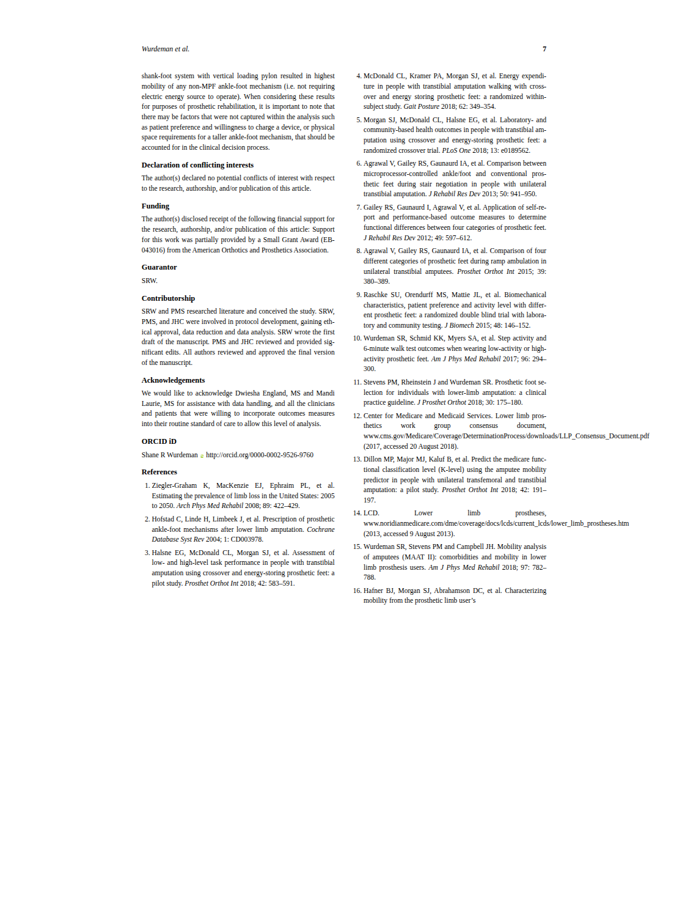Wurdeman et al. 7
shank-foot system with vertical loading pylon resulted in highest mobility of any non-MPF ankle-foot mechanism (i.e. not requiring electric energy source to operate). When considering these results for purposes of prosthetic rehabilitation, it is important to note that there may be factors that were not captured within the analysis such as patient preference and willingness to charge a device, or physical space requirements for a taller ankle-foot mechanism, that should be accounted for in the clinical decision process.
Declaration of conflicting interests
The author(s) declared no potential conflicts of interest with respect to the research, authorship, and/or publication of this article.
Funding
The author(s) disclosed receipt of the following financial support for the research, authorship, and/or publication of this article: Support for this work was partially provided by a Small Grant Award (EB-043016) from the American Orthotics and Prosthetics Association.
Guarantor
SRW.
Contributorship
SRW and PMS researched literature and conceived the study. SRW, PMS, and JHC were involved in protocol development, gaining ethical approval, data reduction and data analysis. SRW wrote the first draft of the manuscript. PMS and JHC reviewed and provided significant edits. All authors reviewed and approved the final version of the manuscript.
Acknowledgements
We would like to acknowledge Dwiesha England, MS and Mandi Laurie, MS for assistance with data handling, and all the clinicians and patients that were willing to incorporate outcomes measures into their routine standard of care to allow this level of analysis.
ORCID iD
Shane R Wurdeman iD http://orcid.org/0000-0002-9526-9760
References
Ziegler-Graham K, MacKenzie EJ, Ephraim PL, et al. Estimating the prevalence of limb loss in the United States: 2005 to 2050. Arch Phys Med Rehabil 2008; 89: 422–429.
Hofstad C, Linde H, Limbeek J, et al. Prescription of prosthetic ankle-foot mechanisms after lower limb amputation. Cochrane Database Syst Rev 2004; 1: CD003978.
Halsne EG, McDonald CL, Morgan SJ, et al. Assessment of low- and high-level task performance in people with transtibial amputation using crossover and energy-storing prosthetic feet: a pilot study. Prosthet Orthot Int 2018; 42: 583–591.
McDonald CL, Kramer PA, Morgan SJ, et al. Energy expenditure in people with transtibial amputation walking with crossover and energy storing prosthetic feet: a randomized within-subject study. Gait Posture 2018; 62: 349–354.
Morgan SJ, McDonald CL, Halsne EG, et al. Laboratory- and community-based health outcomes in people with transtibial amputation using crossover and energy-storing prosthetic feet: a randomized crossover trial. PLoS One 2018; 13: e0189562.
Agrawal V, Gailey RS, Gaunaurd IA, et al. Comparison between microprocessor-controlled ankle/foot and conventional prosthetic feet during stair negotiation in people with unilateral transtibial amputation. J Rehabil Res Dev 2013; 50: 941–950.
Gailey RS, Gaunaurd I, Agrawal V, et al. Application of self-report and performance-based outcome measures to determine functional differences between four categories of prosthetic feet. J Rehabil Res Dev 2012; 49: 597–612.
Agrawal V, Gailey RS, Gaunaurd IA, et al. Comparison of four different categories of prosthetic feet during ramp ambulation in unilateral transtibial amputees. Prosthet Orthot Int 2015; 39: 380–389.
Raschke SU, Orendurff MS, Mattie JL, et al. Biomechanical characteristics, patient preference and activity level with different prosthetic feet: a randomized double blind trial with laboratory and community testing. J Biomech 2015; 48: 146–152.
Wurdeman SR, Schmid KK, Myers SA, et al. Step activity and 6-minute walk test outcomes when wearing low-activity or high-activity prosthetic feet. Am J Phys Med Rehabil 2017; 96: 294–300.
Stevens PM, Rheinstein J and Wurdeman SR. Prosthetic foot selection for individuals with lower-limb amputation: a clinical practice guideline. J Prosthet Orthot 2018; 30: 175–180.
Center for Medicare and Medicaid Services. Lower limb prosthetics work group consensus document, www.cms.gov/Medicare/Coverage/DeterminationProcess/downloads/LLP_Consensus_Document.pdf (2017, accessed 20 August 2018).
Dillon MP, Major MJ, Kaluf B, et al. Predict the medicare functional classification level (K-level) using the amputee mobility predictor in people with unilateral transfemoral and transtibial amputation: a pilot study. Prosthet Orthot Int 2018; 42: 191–197.
LCD. Lower limb prostheses, www.noridianmedicare.com/dme/coverage/docs/lcds/current_lcds/lower_limb_prostheses.htm (2013, accessed 9 August 2013).
Wurdeman SR, Stevens PM and Campbell JH. Mobility analysis of amputees (MAAT II): comorbidities and mobility in lower limb prosthesis users. Am J Phys Med Rehabil 2018; 97: 782–788.
Hafner BJ, Morgan SJ, Abrahamson DC, et al. Characterizing mobility from the prosthetic limb user’s